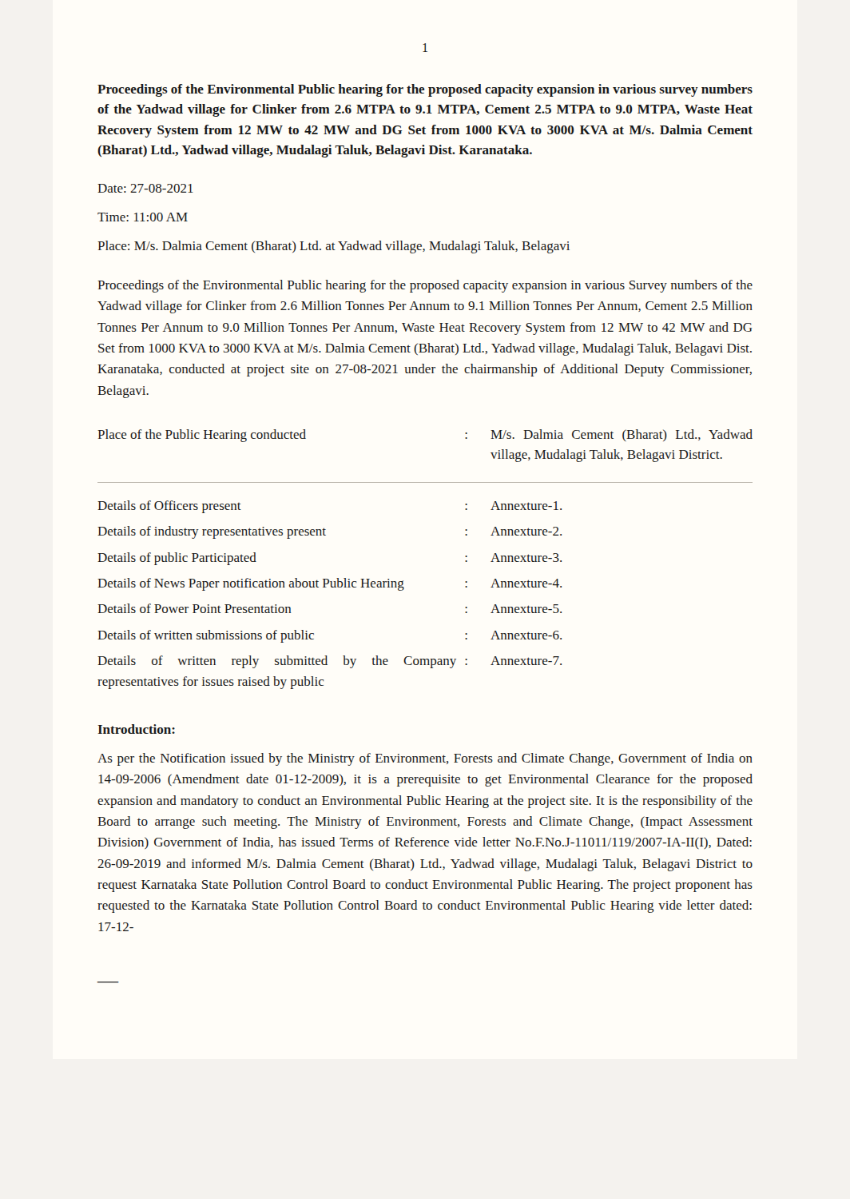1
Proceedings of the Environmental Public hearing for the proposed capacity expansion in various survey numbers of the Yadwad village for Clinker from 2.6 MTPA to 9.1 MTPA, Cement 2.5 MTPA to 9.0 MTPA, Waste Heat Recovery System from 12 MW to 42 MW and DG Set from 1000 KVA to 3000 KVA at M/s. Dalmia Cement (Bharat) Ltd., Yadwad village, Mudalagi Taluk, Belagavi Dist. Karanataka.
Date: 27-08-2021
Time: 11:00 AM
Place: M/s. Dalmia Cement (Bharat) Ltd. at Yadwad village, Mudalagi Taluk, Belagavi
Proceedings of the Environmental Public hearing for the proposed capacity expansion in various Survey numbers of the Yadwad village for Clinker from 2.6 Million Tonnes Per Annum to 9.1 Million Tonnes Per Annum, Cement 2.5 Million Tonnes Per Annum to 9.0 Million Tonnes Per Annum, Waste Heat Recovery System from 12 MW to 42 MW and DG Set from 1000 KVA to 3000 KVA at M/s. Dalmia Cement (Bharat) Ltd., Yadwad village, Mudalagi Taluk, Belagavi Dist. Karanataka, conducted at project site on 27-08-2021 under the chairmanship of Additional Deputy Commissioner, Belagavi.
| Place of the Public Hearing conducted | : | M/s. Dalmia Cement (Bharat) Ltd., Yadwad village, Mudalagi Taluk, Belagavi District. |
| Details of Officers present | : | Annexture-1. |
| Details of industry representatives present | : | Annexture-2. |
| Details of public Participated | : | Annexture-3. |
| Details of News Paper notification about Public Hearing | : | Annexture-4. |
| Details of Power Point Presentation | : | Annexture-5. |
| Details of written submissions of public | : | Annexture-6. |
| Details of written reply submitted by the Company representatives for issues raised by public | : | Annexture-7. |
Introduction:
As per the Notification issued by the Ministry of Environment, Forests and Climate Change, Government of India on 14-09-2006 (Amendment date 01-12-2009), it is a prerequisite to get Environmental Clearance for the proposed expansion and mandatory to conduct an Environmental Public Hearing at the project site. It is the responsibility of the Board to arrange such meeting. The Ministry of Environment, Forests and Climate Change, (Impact Assessment Division) Government of India, has issued Terms of Reference vide letter No.F.No.J-11011/119/2007-IA-II(I), Dated: 26-09-2019 and informed M/s. Dalmia Cement (Bharat) Ltd., Yadwad village, Mudalagi Taluk, Belagavi District to request Karnataka State Pollution Control Board to conduct Environmental Public Hearing. The project proponent has requested to the Karnataka State Pollution Control Board to conduct Environmental Public Hearing vide letter dated: 17-12-
—